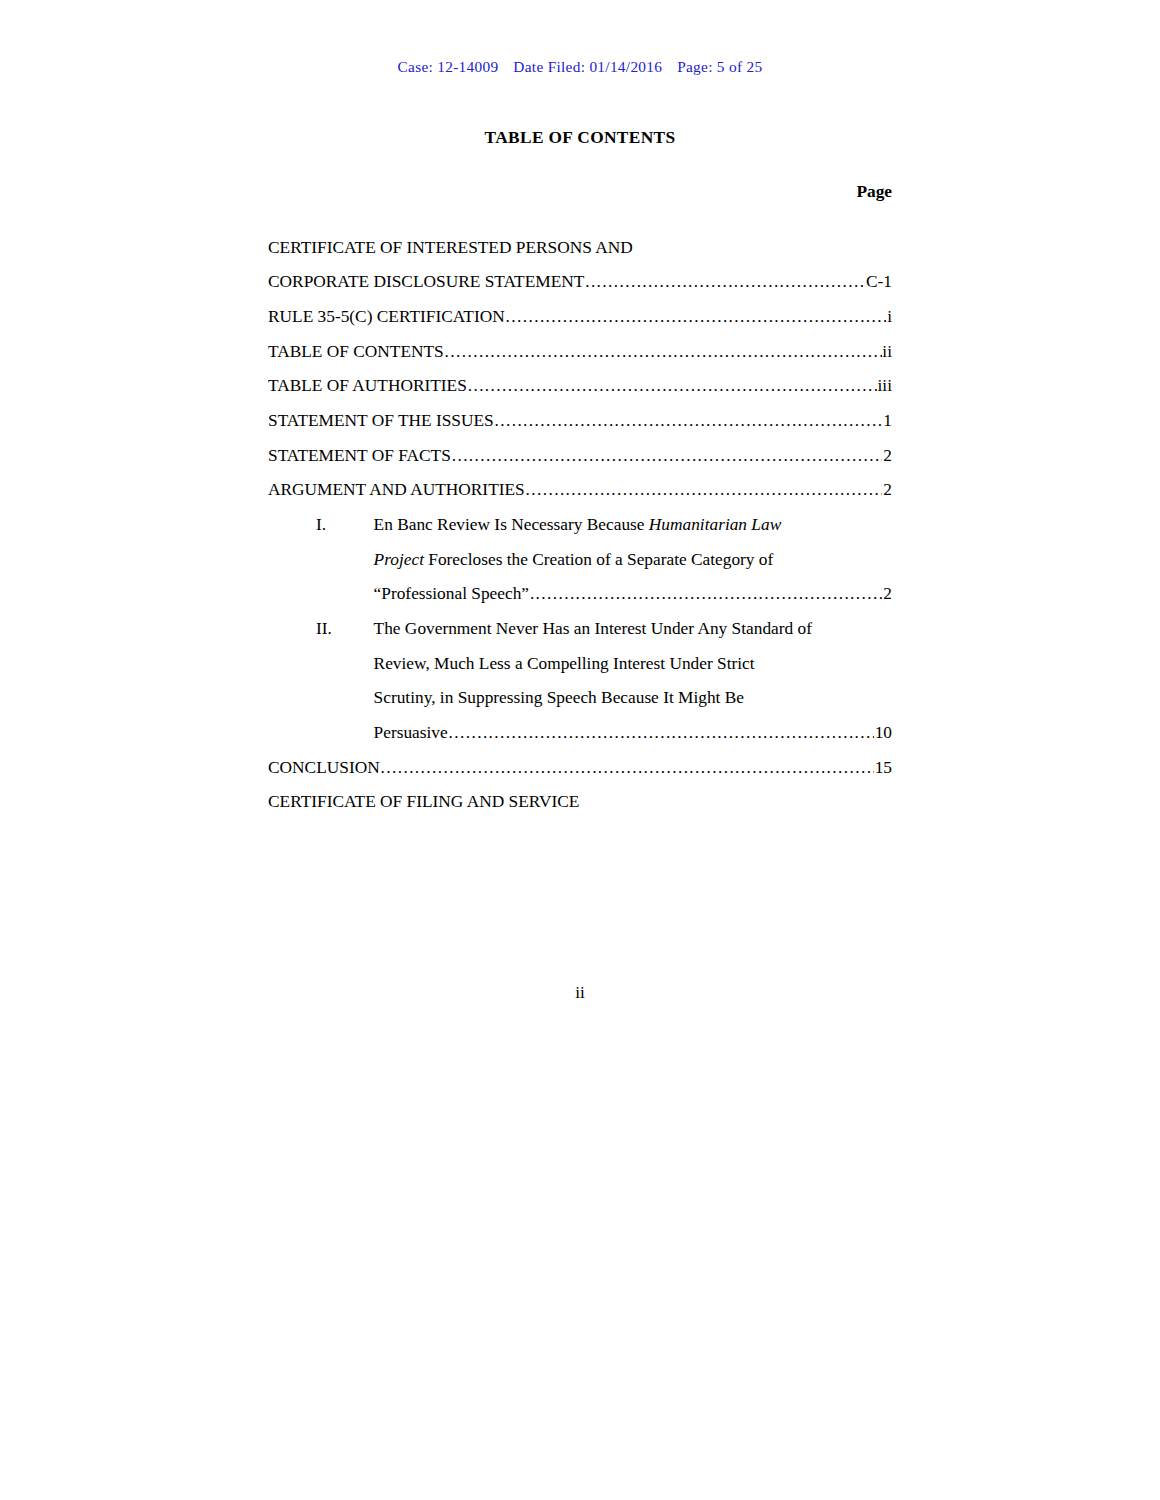Case: 12-14009 Date Filed: 01/14/2016 Page: 5 of 25
TABLE OF CONTENTS
Page
CERTIFICATE OF INTERESTED PERSONS AND
CORPORATE DISCLOSURE STATEMENT ..................................................... C-1
RULE 35-5(C) CERTIFICATION ............................................................................. i
TABLE OF CONTENTS .......................................................................................... ii
TABLE OF AUTHORITIES .................................................................................. iii
STATEMENT OF THE ISSUES .............................................................................. 1
STATEMENT OF FACTS ....................................................................................... 2
ARGUMENT AND AUTHORITIES ....................................................................... 2
I. En Banc Review Is Necessary Because Humanitarian Law
Project Forecloses the Creation of a Separate Category of
“Professional Speech” ........................................................................... 2
II. The Government Never Has an Interest Under Any Standard of
Review, Much Less a Compelling Interest Under Strict
Scrutiny, in Suppressing Speech Because It Might Be
Persuasive ........................................................................................... 10
CONCLUSION .................................................................................................... 15
CERTIFICATE OF FILING AND SERVICE
ii